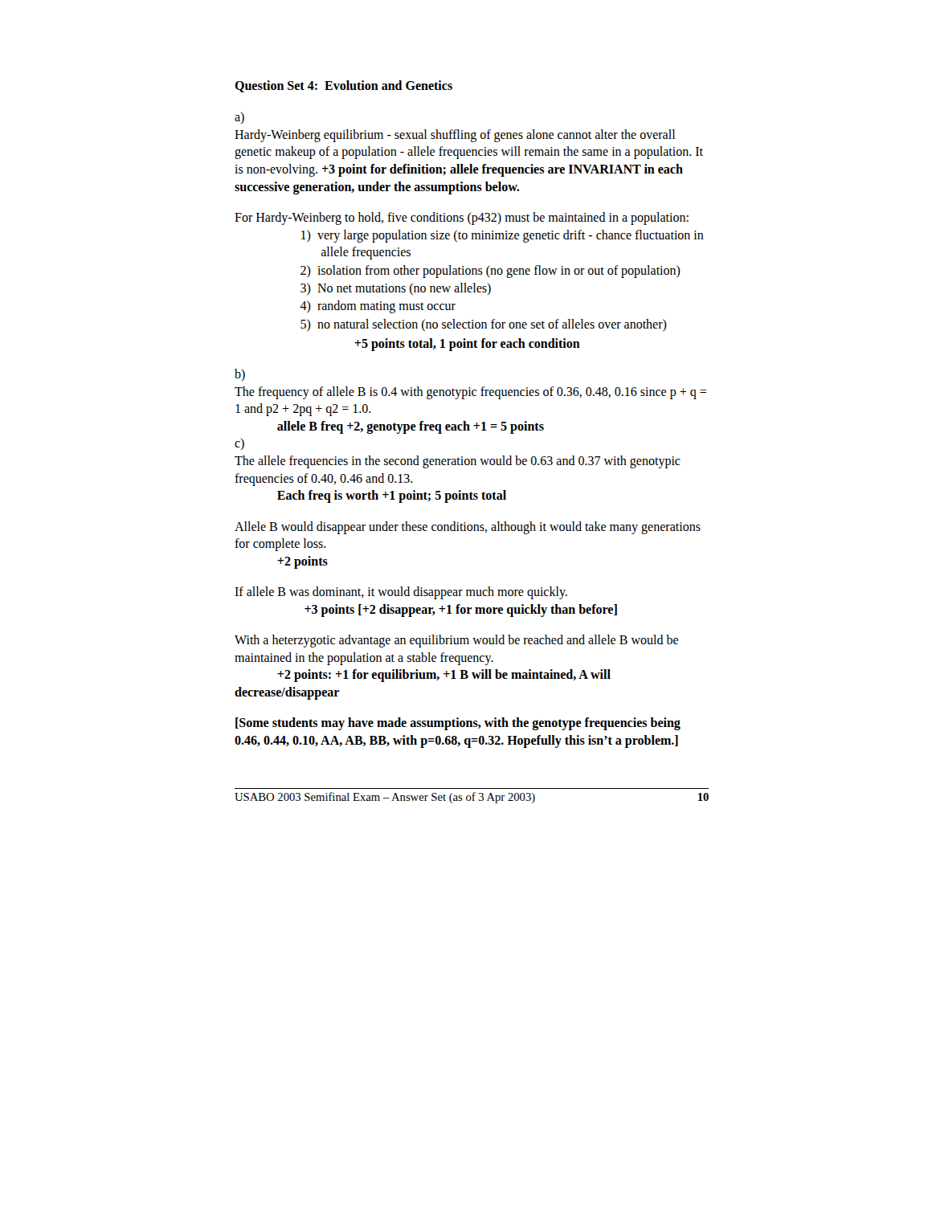Question Set 4: Evolution and Genetics
a)
Hardy-Weinberg equilibrium - sexual shuffling of genes alone cannot alter the overall genetic makeup of a population - allele frequencies will remain the same in a population. It is non-evolving. +3 point for definition; allele frequencies are INVARIANT in each successive generation, under the assumptions below.
For Hardy-Weinberg to hold, five conditions (p432) must be maintained in a population:
1) very large population size (to minimize genetic drift - chance fluctuation in allele frequencies
2) isolation from other populations (no gene flow in or out of population)
3) No net mutations (no new alleles)
4) random mating must occur
5) no natural selection (no selection for one set of alleles over another)
+5 points total, 1 point for each condition
b)
The frequency of allele B is 0.4 with genotypic frequencies of 0.36, 0.48, 0.16 since p + q = 1 and p2 + 2pq + q2 = 1.0.
allele B freq +2, genotype freq each +1 = 5 points
c)
The allele frequencies in the second generation would be 0.63 and 0.37 with genotypic frequencies of 0.40, 0.46 and 0.13.
Each freq is worth +1 point; 5 points total
Allele B would disappear under these conditions, although it would take many generations for complete loss.
+2 points
If allele B was dominant, it would disappear much more quickly.
+3 points [+2 disappear, +1 for more quickly than before]
With a heterzygotic advantage an equilibrium would be reached and allele B would be maintained in the population at a stable frequency.
+2 points: +1 for equilibrium, +1 B will be maintained, A willdecrease/disappear
[Some students may have made assumptions, with the genotype frequencies being 0.46, 0.44, 0.10, AA, AB, BB, with p=0.68, q=0.32. Hopefully this isn’t a problem.]
USABO 2003 Semifinal Exam – Answer Set (as of 3 Apr 2003) 10